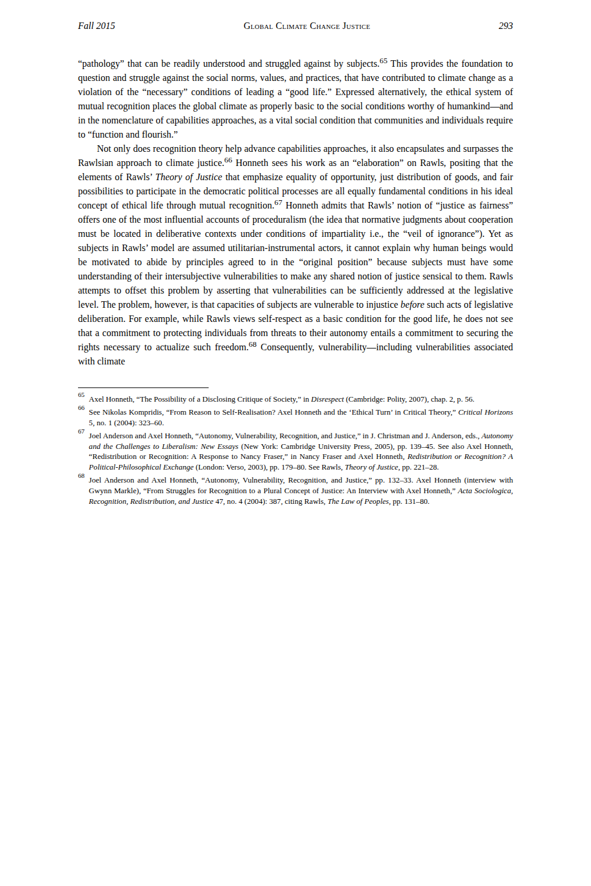Fall 2015 Global Climate Change Justice 293
“pathology” that can be readily understood and struggled against by subjects.65 This provides the foundation to question and struggle against the social norms, values, and practices, that have contributed to climate change as a violation of the “necessary” conditions of leading a “good life.” Expressed alternatively, the ethical system of mutual recognition places the global climate as properly basic to the social conditions worthy of humankind—and in the nomenclature of capabilities approaches, as a vital social condition that communities and individuals require to “function and flourish.”
Not only does recognition theory help advance capabilities approaches, it also encapsulates and surpasses the Rawlsian approach to climate justice.66 Honneth sees his work as an “elaboration” on Rawls, positing that the elements of Rawls’ Theory of Justice that emphasize equality of opportunity, just distribution of goods, and fair possibilities to participate in the democratic political processes are all equally fundamental conditions in his ideal concept of ethical life through mutual recognition.67 Honneth admits that Rawls’ notion of “justice as fairness” offers one of the most influential accounts of proceduralism (the idea that normative judgments about cooperation must be located in deliberative contexts under conditions of impartiality i.e., the “veil of ignorance”). Yet as subjects in Rawls’ model are assumed utilitarian-instrumental actors, it cannot explain why human beings would be motivated to abide by principles agreed to in the “original position” because subjects must have some understanding of their intersubjective vulnerabilities to make any shared notion of justice sensical to them. Rawls attempts to offset this problem by asserting that vulnerabilities can be sufficiently addressed at the legislative level. The problem, however, is that capacities of subjects are vulnerable to injustice before such acts of legislative deliberation. For example, while Rawls views self-respect as a basic condition for the good life, he does not see that a commitment to protecting individuals from threats to their autonomy entails a commitment to securing the rights necessary to actualize such freedom.68 Consequently, vulnerability—including vulnerabilities associated with climate
65 Axel Honneth, “The Possibility of a Disclosing Critique of Society,” in Disrespect (Cambridge: Polity, 2007), chap. 2, p. 56.
66 See Nikolas Kompridis, “From Reason to Self-Realisation? Axel Honneth and the ‘Ethical Turn’ in Critical Theory,” Critical Horizons 5, no. 1 (2004): 323–60.
67 Joel Anderson and Axel Honneth, “Autonomy, Vulnerability, Recognition, and Justice,” in J. Christman and J. Anderson, eds., Autonomy and the Challenges to Liberalism: New Essays (New York: Cambridge University Press, 2005), pp. 139–45. See also Axel Honneth, “Redistribution or Recognition: A Response to Nancy Fraser,” in Nancy Fraser and Axel Honneth, Redistribution or Recognition? A Political-Philosophical Exchange (London: Verso, 2003), pp. 179–80. See Rawls, Theory of Justice, pp. 221–28.
68 Joel Anderson and Axel Honneth, “Autonomy, Vulnerability, Recognition, and Justice,” pp. 132–33. Axel Honneth (interview with Gwynn Markle), “From Struggles for Recognition to a Plural Concept of Justice: An Interview with Axel Honneth,” Acta Sociologica, Recognition, Redistribution, and Justice 47, no. 4 (2004): 387, citing Rawls, The Law of Peoples, pp. 131–80.